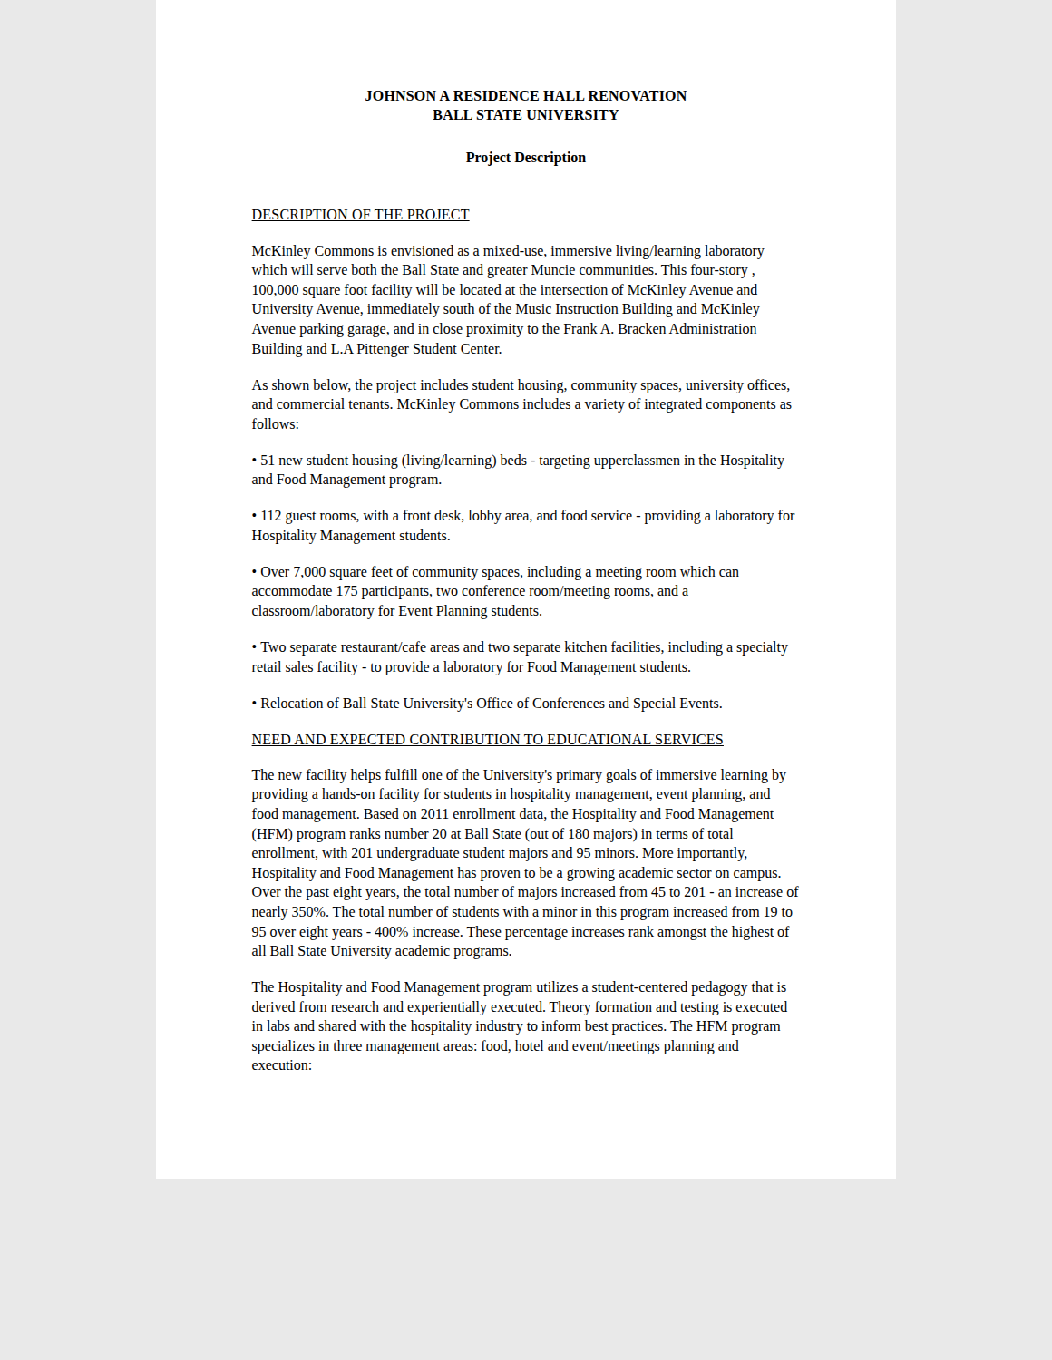JOHNSON A RESIDENCE HALL RENOVATION
BALL STATE UNIVERSITY
Project Description
DESCRIPTION OF THE PROJECT
McKinley Commons is envisioned as a mixed-use, immersive living/learning laboratory which will serve both the Ball State and greater Muncie communities. This four-story , 100,000 square foot facility will be located at the intersection of McKinley Avenue and University Avenue, immediately south of the Music Instruction Building and McKinley Avenue parking garage, and in close proximity to the Frank A. Bracken Administration Building and L.A Pittenger Student Center.
As shown below, the project includes student housing, community spaces, university offices, and commercial tenants. McKinley Commons includes a variety of integrated components as follows:
51 new student housing (living/learning) beds - targeting upperclassmen in the Hospitality and Food Management program.
112 guest rooms, with a front desk, lobby area, and food service - providing a laboratory for Hospitality Management students.
Over 7,000 square feet of community spaces, including a meeting room which can accommodate 175 participants, two conference room/meeting rooms, and a classroom/laboratory for Event Planning students.
Two separate restaurant/cafe areas and two separate kitchen facilities, including a specialty retail sales facility - to provide a laboratory for Food Management students.
Relocation of Ball State University's Office of Conferences and Special Events.
NEED AND EXPECTED CONTRIBUTION TO EDUCATIONAL SERVICES
The new facility helps fulfill one of the University's primary goals of immersive learning by providing a hands-on facility for students in hospitality management, event planning, and food management. Based on 2011 enrollment data, the Hospitality and Food Management (HFM) program ranks number 20 at Ball State (out of 180 majors) in terms of total enrollment, with 201 undergraduate student majors and 95 minors. More importantly, Hospitality and Food Management has proven to be a growing academic sector on campus. Over the past eight years, the total number of majors increased from 45 to 201 - an increase of nearly 350%. The total number of students with a minor in this program increased from 19 to 95 over eight years - 400% increase. These percentage increases rank amongst the highest of all Ball State University academic programs.
The Hospitality and Food Management program utilizes a student-centered pedagogy that is derived from research and experientially executed. Theory formation and testing is executed in labs and shared with the hospitality industry to inform best practices. The HFM program specializes in three management areas: food, hotel and event/meetings planning and execution: